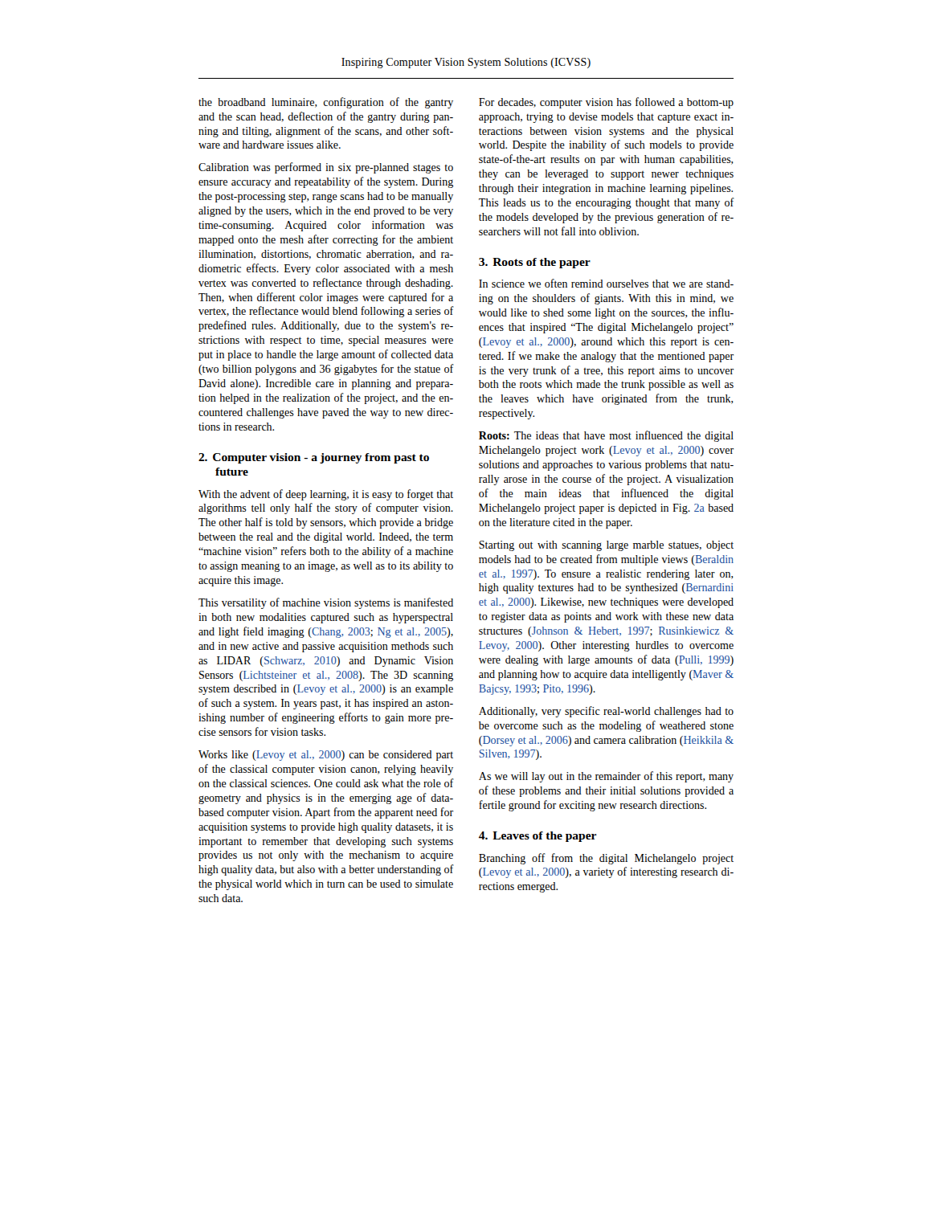Inspiring Computer Vision System Solutions (ICVSS)
the broadband luminaire, configuration of the gantry and the scan head, deflection of the gantry during panning and tilting, alignment of the scans, and other software and hardware issues alike.
Calibration was performed in six pre-planned stages to ensure accuracy and repeatability of the system. During the post-processing step, range scans had to be manually aligned by the users, which in the end proved to be very time-consuming. Acquired color information was mapped onto the mesh after correcting for the ambient illumination, distortions, chromatic aberration, and radiometric effects. Every color associated with a mesh vertex was converted to reflectance through deshading. Then, when different color images were captured for a vertex, the reflectance would blend following a series of predefined rules. Additionally, due to the system's restrictions with respect to time, special measures were put in place to handle the large amount of collected data (two billion polygons and 36 gigabytes for the statue of David alone). Incredible care in planning and preparation helped in the realization of the project, and the encountered challenges have paved the way to new directions in research.
2. Computer vision - a journey from past to future
With the advent of deep learning, it is easy to forget that algorithms tell only half the story of computer vision. The other half is told by sensors, which provide a bridge between the real and the digital world. Indeed, the term “machine vision” refers both to the ability of a machine to assign meaning to an image, as well as to its ability to acquire this image.
This versatility of machine vision systems is manifested in both new modalities captured such as hyperspectral and light field imaging (Chang, 2003; Ng et al., 2005), and in new active and passive acquisition methods such as LIDAR (Schwarz, 2010) and Dynamic Vision Sensors (Lichtsteiner et al., 2008). The 3D scanning system described in (Levoy et al., 2000) is an example of such a system. In years past, it has inspired an astonishing number of engineering efforts to gain more precise sensors for vision tasks.
Works like (Levoy et al., 2000) can be considered part of the classical computer vision canon, relying heavily on the classical sciences. One could ask what the role of geometry and physics is in the emerging age of data-based computer vision. Apart from the apparent need for acquisition systems to provide high quality datasets, it is important to remember that developing such systems provides us not only with the mechanism to acquire high quality data, but also with a better understanding of the physical world which in turn can be used to simulate such data.
For decades, computer vision has followed a bottom-up approach, trying to devise models that capture exact interactions between vision systems and the physical world. Despite the inability of such models to provide state-of-the-art results on par with human capabilities, they can be leveraged to support newer techniques through their integration in machine learning pipelines. This leads us to the encouraging thought that many of the models developed by the previous generation of researchers will not fall into oblivion.
3. Roots of the paper
In science we often remind ourselves that we are standing on the shoulders of giants. With this in mind, we would like to shed some light on the sources, the influences that inspired “The digital Michelangelo project” (Levoy et al., 2000), around which this report is centered. If we make the analogy that the mentioned paper is the very trunk of a tree, this report aims to uncover both the roots which made the trunk possible as well as the leaves which have originated from the trunk, respectively.
Roots: The ideas that have most influenced the digital Michelangelo project work (Levoy et al., 2000) cover solutions and approaches to various problems that naturally arose in the course of the project. A visualization of the main ideas that influenced the digital Michelangelo project paper is depicted in Fig. 2a based on the literature cited in the paper.
Starting out with scanning large marble statues, object models had to be created from multiple views (Beraldin et al., 1997). To ensure a realistic rendering later on, high quality textures had to be synthesized (Bernardini et al., 2000). Likewise, new techniques were developed to register data as points and work with these new data structures (Johnson & Hebert, 1997; Rusinkiewicz & Levoy, 2000). Other interesting hurdles to overcome were dealing with large amounts of data (Pulli, 1999) and planning how to acquire data intelligently (Maver & Bajcsy, 1993; Pito, 1996).
Additionally, very specific real-world challenges had to be overcome such as the modeling of weathered stone (Dorsey et al., 2006) and camera calibration (Heikkila & Silven, 1997).
As we will lay out in the remainder of this report, many of these problems and their initial solutions provided a fertile ground for exciting new research directions.
4. Leaves of the paper
Branching off from the digital Michelangelo project (Levoy et al., 2000), a variety of interesting research directions emerged.